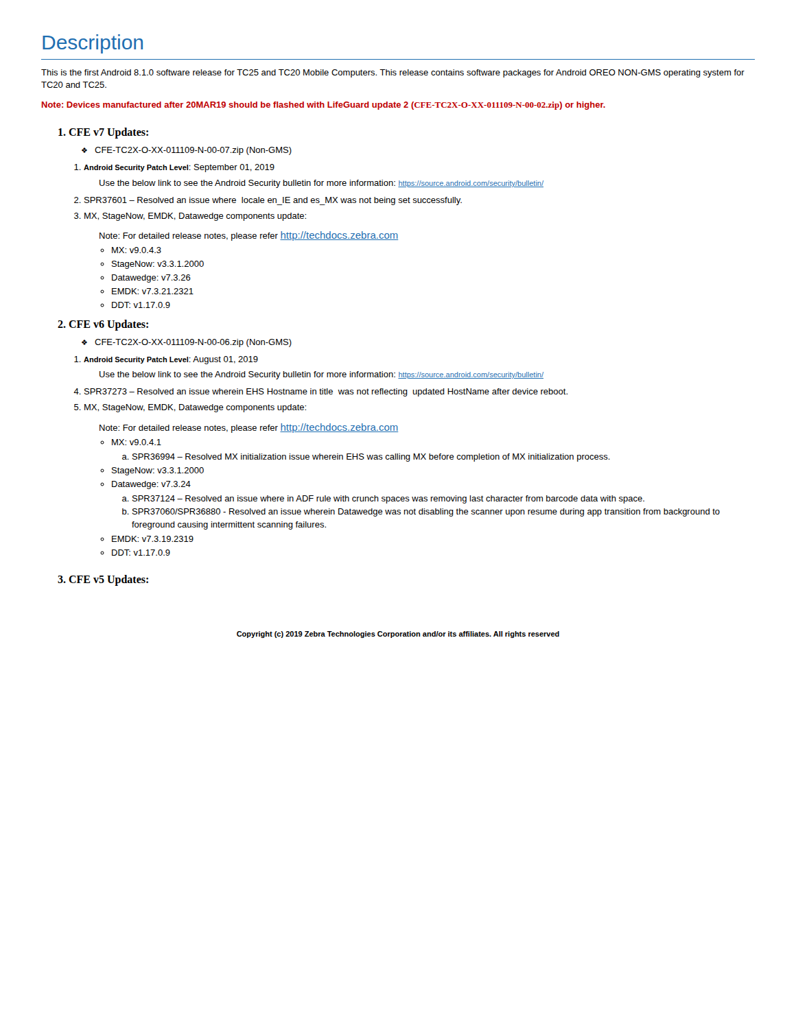Description
This is the first Android 8.1.0 software release for TC25 and TC20 Mobile Computers. This release contains software packages for Android OREO NON-GMS operating system for TC20 and TC25.
Note: Devices manufactured after 20MAR19 should be flashed with LifeGuard update 2 (CFE-TC2X-O-XX-011109-N-00-02.zip) or higher.
CFE v7 Updates:
CFE-TC2X-O-XX-011109-N-00-07.zip (Non-GMS)
Android Security Patch Level: September 01, 2019
Use the below link to see the Android Security bulletin for more information: https://source.android.com/security/bulletin/
SPR37601 – Resolved an issue where locale en_IE and es_MX was not being set successfully.
MX, StageNow, EMDK, Datawedge components update:
Note: For detailed release notes, please refer http://techdocs.zebra.com
MX: v9.0.4.3
StageNow: v3.3.1.2000
Datawedge: v7.3.26
EMDK: v7.3.21.2321
DDT: v1.17.0.9
CFE v6 Updates:
CFE-TC2X-O-XX-011109-N-00-06.zip (Non-GMS)
Android Security Patch Level: August 01, 2019
Use the below link to see the Android Security bulletin for more information: https://source.android.com/security/bulletin/
SPR37273 – Resolved an issue wherein EHS Hostname in title was not reflecting updated HostName after device reboot.
MX, StageNow, EMDK, Datawedge components update:
Note: For detailed release notes, please refer http://techdocs.zebra.com
MX: v9.0.4.1
SPR36994 – Resolved MX initialization issue wherein EHS was calling MX before completion of MX initialization process.
StageNow: v3.3.1.2000
Datawedge: v7.3.24
SPR37124 – Resolved an issue where in ADF rule with crunch spaces was removing last character from barcode data with space.
SPR37060/SPR36880 - Resolved an issue wherein Datawedge was not disabling the scanner upon resume during app transition from background to foreground causing intermittent scanning failures.
EMDK: v7.3.19.2319
DDT: v1.17.0.9
CFE v5 Updates:
Copyright (c) 2019 Zebra Technologies Corporation and/or its affiliates. All rights reserved